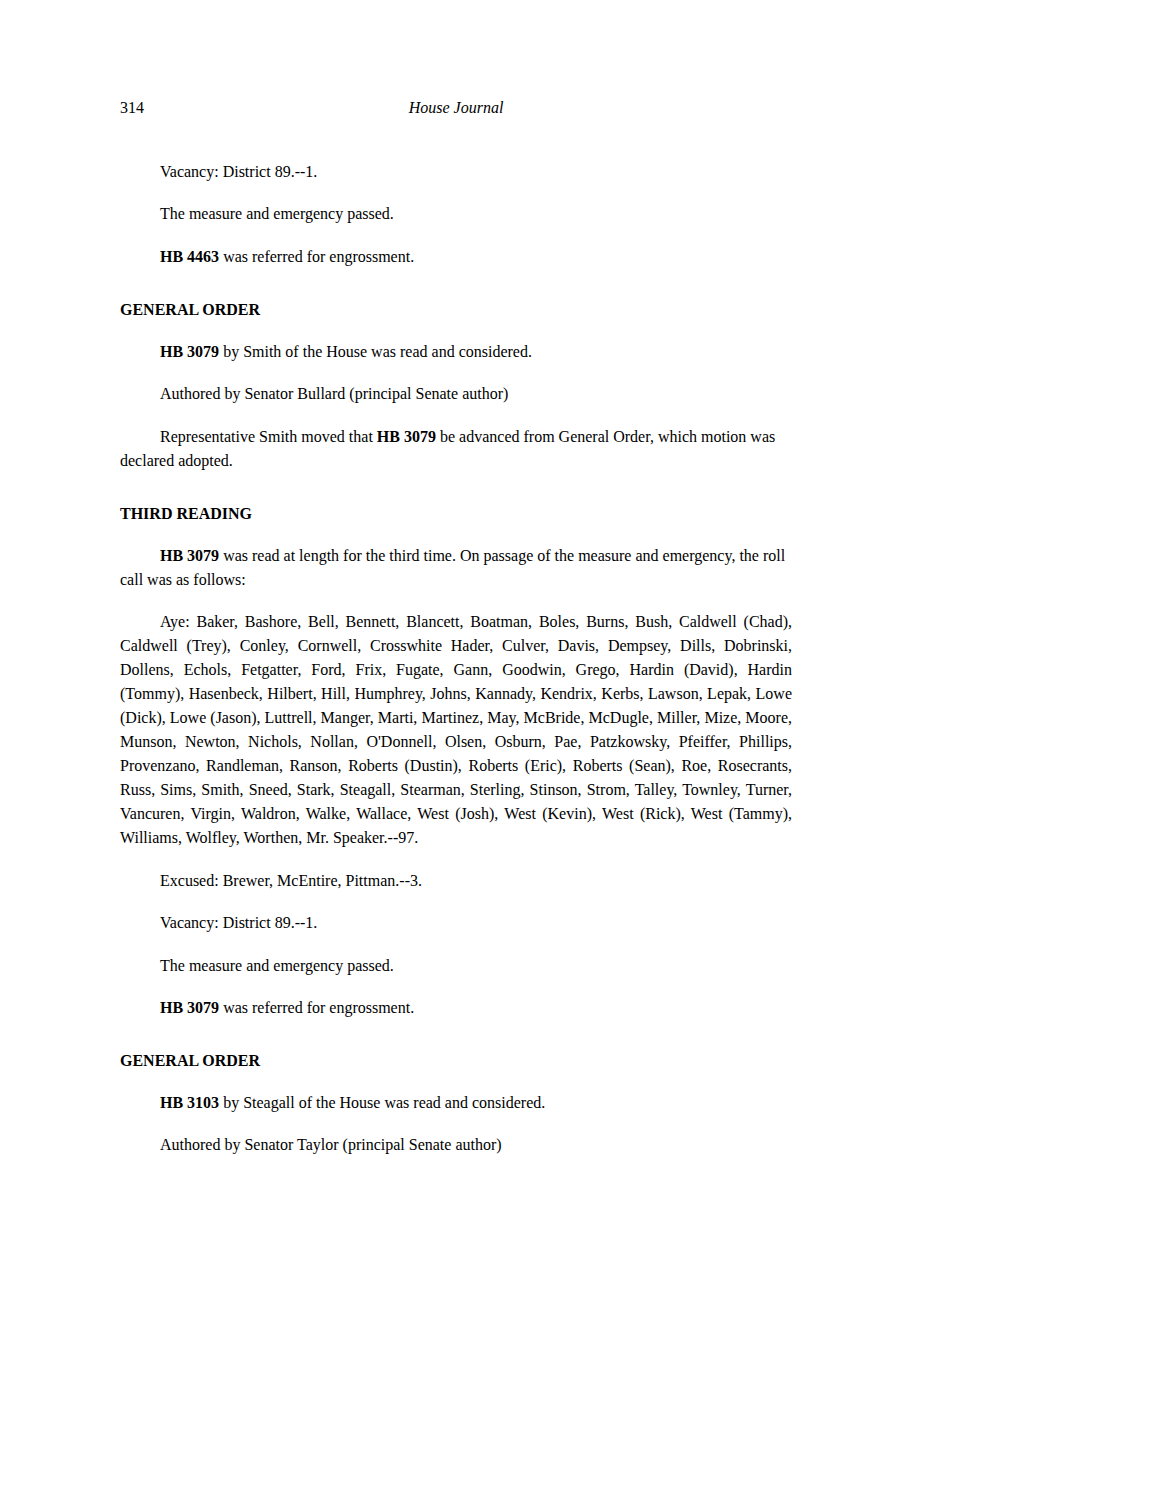314
House Journal
Vacancy: District 89.--1.
The measure and emergency passed.
HB 4463 was referred for engrossment.
GENERAL ORDER
HB 3079 by Smith of the House was read and considered.
Authored by Senator Bullard (principal Senate author)
Representative Smith moved that HB 3079 be advanced from General Order, which motion was declared adopted.
THIRD READING
HB 3079 was read at length for the third time. On passage of the measure and emergency, the roll call was as follows:
Aye: Baker, Bashore, Bell, Bennett, Blancett, Boatman, Boles, Burns, Bush, Caldwell (Chad), Caldwell (Trey), Conley, Cornwell, Crosswhite Hader, Culver, Davis, Dempsey, Dills, Dobrinski, Dollens, Echols, Fetgatter, Ford, Frix, Fugate, Gann, Goodwin, Grego, Hardin (David), Hardin (Tommy), Hasenbeck, Hilbert, Hill, Humphrey, Johns, Kannady, Kendrix, Kerbs, Lawson, Lepak, Lowe (Dick), Lowe (Jason), Luttrell, Manger, Marti, Martinez, May, McBride, McDugle, Miller, Mize, Moore, Munson, Newton, Nichols, Nollan, O'Donnell, Olsen, Osburn, Pae, Patzkowsky, Pfeiffer, Phillips, Provenzano, Randleman, Ranson, Roberts (Dustin), Roberts (Eric), Roberts (Sean), Roe, Rosecrants, Russ, Sims, Smith, Sneed, Stark, Steagall, Stearman, Sterling, Stinson, Strom, Talley, Townley, Turner, Vancuren, Virgin, Waldron, Walke, Wallace, West (Josh), West (Kevin), West (Rick), West (Tammy), Williams, Wolfley, Worthen, Mr. Speaker.--97.
Excused: Brewer, McEntire, Pittman.--3.
Vacancy: District 89.--1.
The measure and emergency passed.
HB 3079 was referred for engrossment.
GENERAL ORDER
HB 3103 by Steagall of the House was read and considered.
Authored by Senator Taylor (principal Senate author)